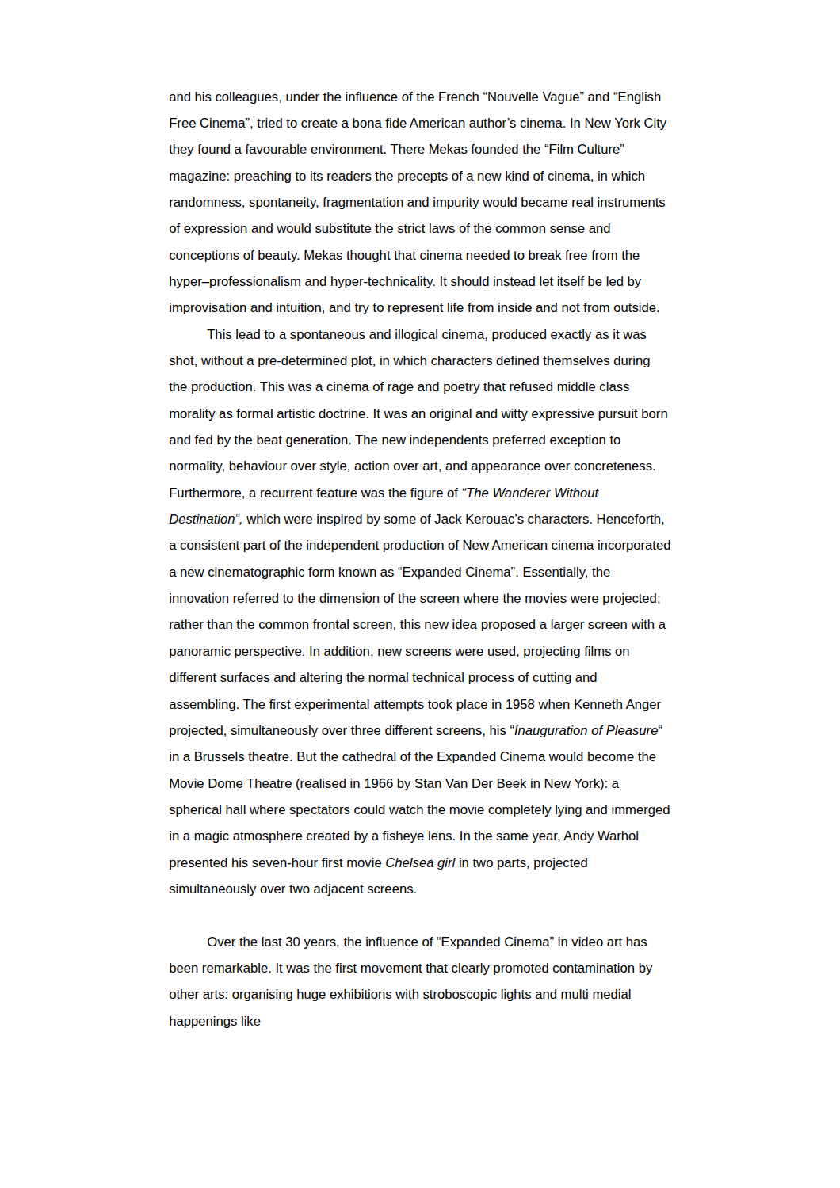and his colleagues, under the influence of the French “Nouvelle Vague” and “English Free Cinema”, tried to create a bona fide American author’s cinema. In New York City they found a favourable environment. There Mekas founded the “Film Culture” magazine: preaching to its readers the precepts of a new kind of cinema, in which randomness, spontaneity, fragmentation and impurity would became real instruments of expression and would substitute the strict laws of the common sense and conceptions of beauty. Mekas thought that cinema needed to break free from the hyper–professionalism and hyper-technicality. It should instead let itself be led by improvisation and intuition, and try to represent life from inside and not from outside.
This lead to a spontaneous and illogical cinema, produced exactly as it was shot, without a pre-determined plot, in which characters defined themselves during the production. This was a cinema of rage and poetry that refused middle class morality as formal artistic doctrine. It was an original and witty expressive pursuit born and fed by the beat generation. The new independents preferred exception to normality, behaviour over style, action over art, and appearance over concreteness. Furthermore, a recurrent feature was the figure of “The Wanderer Without Destination“, which were inspired by some of Jack Kerouac’s characters. Henceforth, a consistent part of the independent production of New American cinema incorporated a new cinematographic form known as “Expanded Cinema”. Essentially, the innovation referred to the dimension of the screen where the movies were projected; rather than the common frontal screen, this new idea proposed a larger screen with a panoramic perspective. In addition, new screens were used, projecting films on different surfaces and altering the normal technical process of cutting and assembling. The first experimental attempts took place in 1958 when Kenneth Anger projected, simultaneously over three different screens, his “Inauguration of Pleasure“ in a Brussels theatre. But the cathedral of the Expanded Cinema would become the Movie Dome Theatre (realised in 1966 by Stan Van Der Beek in New York): a spherical hall where spectators could watch the movie completely lying and immerged in a magic atmosphere created by a fisheye lens. In the same year, Andy Warhol presented his seven-hour first movie Chelsea girl in two parts, projected simultaneously over two adjacent screens.
Over the last 30 years, the influence of “Expanded Cinema” in video art has been remarkable. It was the first movement that clearly promoted contamination by other arts: organising huge exhibitions with stroboscopic lights and multi medial happenings like